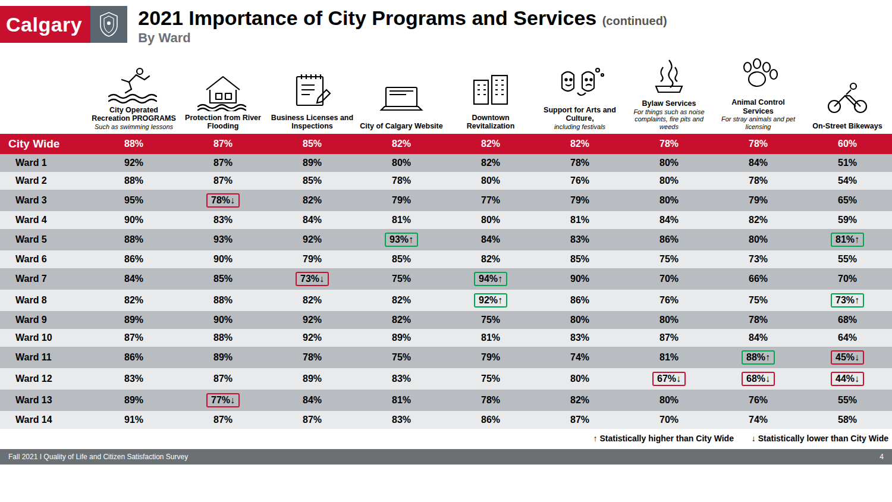Calgary
2021 Importance of City Programs and Services (continued)
By Ward
City Operated Recreation PROGRAMS Such as swimming lessons
Protection from River Flooding
Business Licenses and Inspections
City of Calgary Website
Downtown Revitalization
Support for Arts and Culture, including festivals
Bylaw Services For things such as noise complaints, fire pits and weeds
Animal Control Services For stray animals and pet licensing
On-Street Bikeways
| City Wide | 88% | 87% | 85% | 82% | 82% | 82% | 78% | 78% | 60% |
| --- | --- | --- | --- | --- | --- | --- | --- | --- | --- |
| Ward 1 | 92% | 87% | 89% | 80% | 82% | 78% | 80% | 84% | 51% |
| Ward 2 | 88% | 87% | 85% | 78% | 80% | 76% | 80% | 78% | 54% |
| Ward 3 | 95% | 78% ↓ | 82% | 79% | 77% | 79% | 80% | 79% | 65% |
| Ward 4 | 90% | 83% | 84% | 81% | 80% | 81% | 84% | 82% | 59% |
| Ward 5 | 88% | 93% | 92% | 93% ↑ | 84% | 83% | 86% | 80% | 81% ↑ |
| Ward 6 | 86% | 90% | 79% | 85% | 82% | 85% | 75% | 73% | 55% |
| Ward 7 | 84% | 85% | 73% ↓ | 75% | 94% ↑ | 90% | 70% | 66% | 70% |
| Ward 8 | 82% | 88% | 82% | 82% | 92% ↑ | 86% | 76% | 75% | 73% ↑ |
| Ward 9 | 89% | 90% | 92% | 82% | 75% | 80% | 80% | 78% | 68% |
| Ward 10 | 87% | 88% | 92% | 89% | 81% | 83% | 87% | 84% | 64% |
| Ward 11 | 86% | 89% | 78% | 75% | 79% | 74% | 81% | 88% ↑ | 45% ↓ |
| Ward 12 | 83% | 87% | 89% | 83% | 75% | 80% | 67% ↓ | 68% ↓ | 44% ↓ |
| Ward 13 | 89% | 77% ↓ | 84% | 81% | 78% | 82% | 80% | 76% | 55% |
| Ward 14 | 91% | 87% | 87% | 83% | 86% | 87% | 70% | 74% | 58% |
↑ Statistically higher than City Wide ↓ Statistically lower than City Wide
Fall 2021 I Quality of Life and Citizen Satisfaction Survey
4